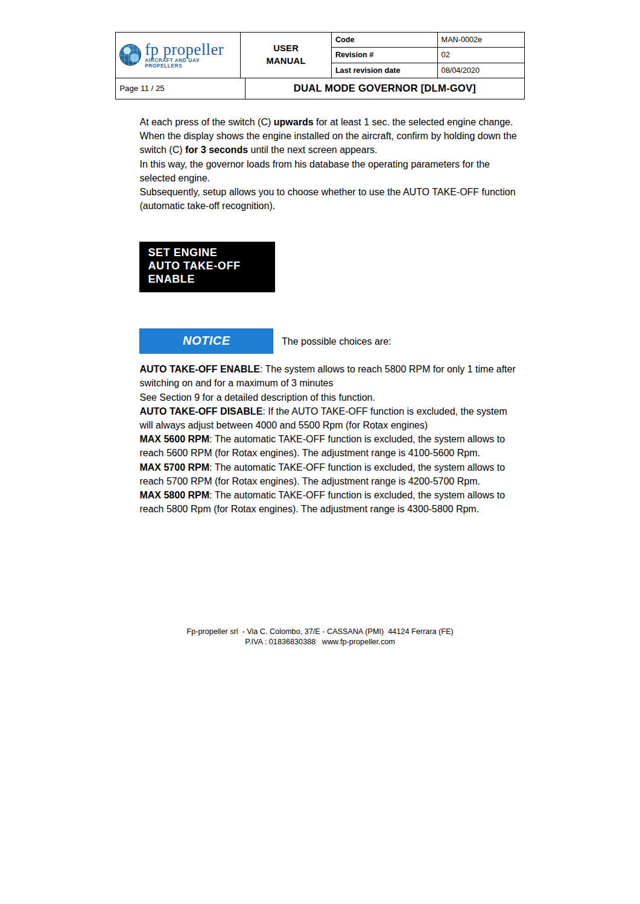| fp propeller AIRCRAFT AND UAV PROPELLERS | USER MANUAL | Code | MAN-0002e |
| Revision # | 02 |
| Last revision date | 08/04/2020 |
| Page 11 / 25 | DUAL MODE GOVERNOR [DLM-GOV] |
At each press of the switch (C) upwards for at least 1 sec. the selected engine change.
When the display shows the engine installed on the aircraft, confirm by holding down the switch (C) for 3 seconds until the next screen appears.
In this way, the governor loads from his database the operating parameters for the selected engine.
Subsequently, setup allows you to choose whether to use the AUTO TAKE-OFF function (automatic take-off recognition).
SET ENGINE
AUTO TAKE-OFF
ENABLE
NOTICE
The possible choices are:
AUTO TAKE-OFF ENABLE: The system allows to reach 5800 RPM for only 1 time after switching on and for a maximum of 3 minutes
See Section 9 for a detailed description of this function.
AUTO TAKE-OFF DISABLE: If the AUTO TAKE-OFF function is excluded, the system will always adjust between 4000 and 5500 Rpm (for Rotax engines)
MAX 5600 RPM: The automatic TAKE-OFF function is excluded, the system allows to reach 5600 RPM (for Rotax engines). The adjustment range is 4100-5600 Rpm.
MAX 5700 RPM: The automatic TAKE-OFF function is excluded, the system allows to reach 5700 RPM (for Rotax engines). The adjustment range is 4200-5700 Rpm.
MAX 5800 RPM: The automatic TAKE-OFF function is excluded, the system allows to reach 5800 Rpm (for Rotax engines). The adjustment range is 4300-5800 Rpm.
Fp-propeller srl - Via C. Colombo, 37/E - CASSANA (PMI) 44124 Ferrara (FE)
P.IVA : 01836830388 www.fp-propeller.com